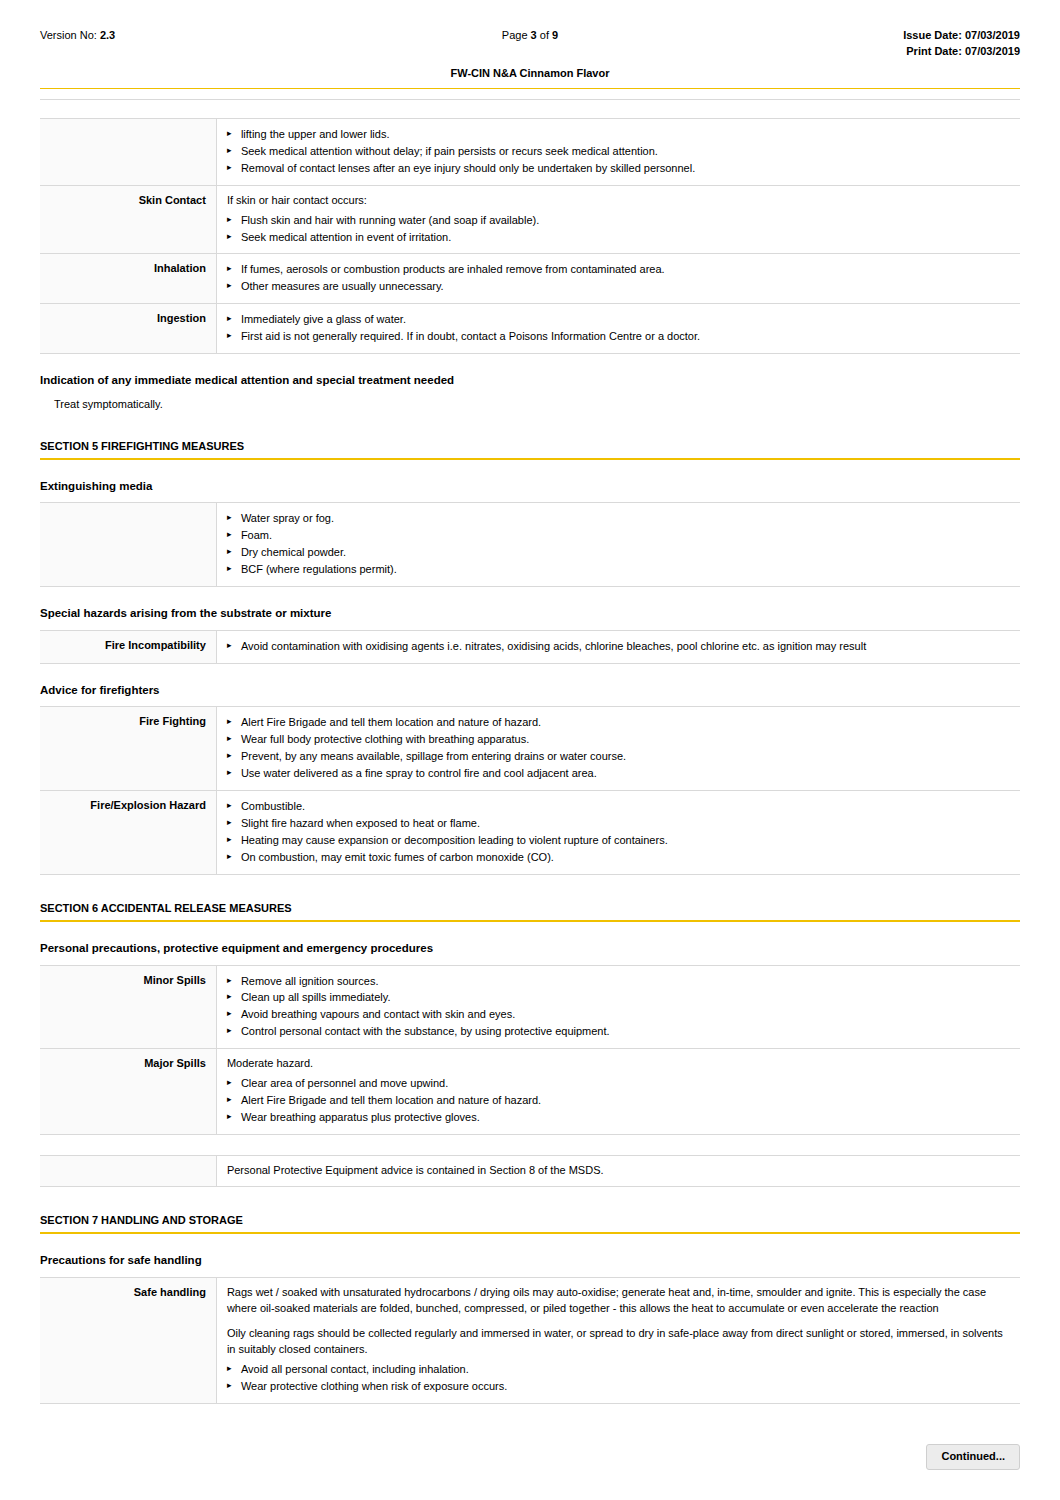Version No: 2.3
Page 3 of 9
Issue Date: 07/03/2019
Print Date: 07/03/2019
FW-CIN N&A Cinnamon Flavor
| | lifting the upper and lower lids. Seek medical attention without delay; if pain persists or recurs seek medical attention. Removal of contact lenses after an eye injury should only be undertaken by skilled personnel. |
| Skin Contact | If skin or hair contact occurs: Flush skin and hair with running water (and soap if available). Seek medical attention in event of irritation. |
| Inhalation | If fumes, aerosols or combustion products are inhaled remove from contaminated area. Other measures are usually unnecessary. |
| Ingestion | Immediately give a glass of water. First aid is not generally required. If in doubt, contact a Poisons Information Centre or a doctor. |
Indication of any immediate medical attention and special treatment needed
Treat symptomatically.
SECTION 5 FIREFIGHTING MEASURES
Extinguishing media
| | Water spray or fog. Foam. Dry chemical powder. BCF (where regulations permit). |
Special hazards arising from the substrate or mixture
| Fire Incompatibility | Avoid contamination with oxidising agents i.e. nitrates, oxidising acids, chlorine bleaches, pool chlorine etc. as ignition may result |
Advice for firefighters
| Fire Fighting | Alert Fire Brigade and tell them location and nature of hazard. Wear full body protective clothing with breathing apparatus. Prevent, by any means available, spillage from entering drains or water course. Use water delivered as a fine spray to control fire and cool adjacent area. |
| Fire/Explosion Hazard | Combustible. Slight fire hazard when exposed to heat or flame. Heating may cause expansion or decomposition leading to violent rupture of containers. On combustion, may emit toxic fumes of carbon monoxide (CO). |
SECTION 6 ACCIDENTAL RELEASE MEASURES
Personal precautions, protective equipment and emergency procedures
| Minor Spills | Remove all ignition sources. Clean up all spills immediately. Avoid breathing vapours and contact with skin and eyes. Control personal contact with the substance, by using protective equipment. |
| Major Spills | Moderate hazard. Clear area of personnel and move upwind. Alert Fire Brigade and tell them location and nature of hazard. Wear breathing apparatus plus protective gloves. |
| | Personal Protective Equipment advice is contained in Section 8 of the MSDS. |
SECTION 7 HANDLING AND STORAGE
Precautions for safe handling
| Safe handling | Rags wet / soaked with unsaturated hydrocarbons / drying oils may auto-oxidise; generate heat and, in-time, smoulder and ignite. This is especially the case where oil-soaked materials are folded, bunched, compressed, or piled together - this allows the heat to accumulate or even accelerate the reaction Oily cleaning rags should be collected regularly and immersed in water, or spread to dry in safe-place away from direct sunlight or stored, immersed, in solvents in suitably closed containers. Avoid all personal contact, including inhalation. Wear protective clothing when risk of exposure occurs. |
Continued...